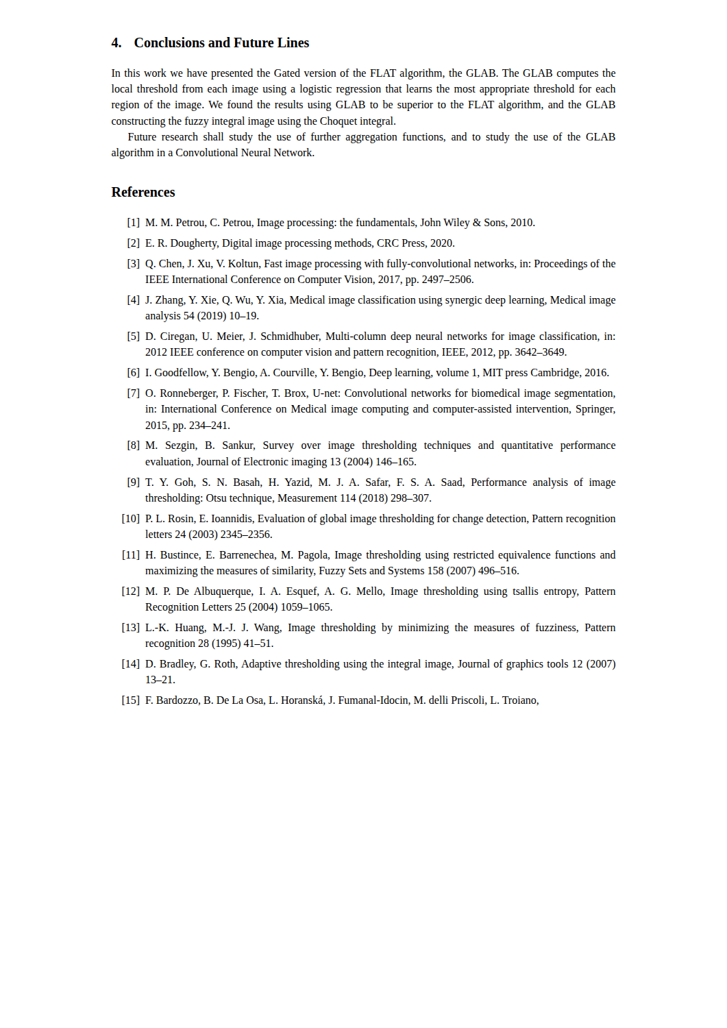4. Conclusions and Future Lines
In this work we have presented the Gated version of the FLAT algorithm, the GLAB. The GLAB computes the local threshold from each image using a logistic regression that learns the most appropriate threshold for each region of the image. We found the results using GLAB to be superior to the FLAT algorithm, and the GLAB constructing the fuzzy integral image using the Choquet integral.
Future research shall study the use of further aggregation functions, and to study the use of the GLAB algorithm in a Convolutional Neural Network.
References
M. M. Petrou, C. Petrou, Image processing: the fundamentals, John Wiley & Sons, 2010.
E. R. Dougherty, Digital image processing methods, CRC Press, 2020.
Q. Chen, J. Xu, V. Koltun, Fast image processing with fully-convolutional networks, in: Proceedings of the IEEE International Conference on Computer Vision, 2017, pp. 2497–2506.
J. Zhang, Y. Xie, Q. Wu, Y. Xia, Medical image classification using synergic deep learning, Medical image analysis 54 (2019) 10–19.
D. Ciregan, U. Meier, J. Schmidhuber, Multi-column deep neural networks for image classification, in: 2012 IEEE conference on computer vision and pattern recognition, IEEE, 2012, pp. 3642–3649.
I. Goodfellow, Y. Bengio, A. Courville, Y. Bengio, Deep learning, volume 1, MIT press Cambridge, 2016.
O. Ronneberger, P. Fischer, T. Brox, U-net: Convolutional networks for biomedical image segmentation, in: International Conference on Medical image computing and computer-assisted intervention, Springer, 2015, pp. 234–241.
M. Sezgin, B. Sankur, Survey over image thresholding techniques and quantitative performance evaluation, Journal of Electronic imaging 13 (2004) 146–165.
T. Y. Goh, S. N. Basah, H. Yazid, M. J. A. Safar, F. S. A. Saad, Performance analysis of image thresholding: Otsu technique, Measurement 114 (2018) 298–307.
P. L. Rosin, E. Ioannidis, Evaluation of global image thresholding for change detection, Pattern recognition letters 24 (2003) 2345–2356.
H. Bustince, E. Barrenechea, M. Pagola, Image thresholding using restricted equivalence functions and maximizing the measures of similarity, Fuzzy Sets and Systems 158 (2007) 496–516.
M. P. De Albuquerque, I. A. Esquef, A. G. Mello, Image thresholding using tsallis entropy, Pattern Recognition Letters 25 (2004) 1059–1065.
L.-K. Huang, M.-J. J. Wang, Image thresholding by minimizing the measures of fuzziness, Pattern recognition 28 (1995) 41–51.
D. Bradley, G. Roth, Adaptive thresholding using the integral image, Journal of graphics tools 12 (2007) 13–21.
F. Bardozzo, B. De La Osa, L. Horanská, J. Fumanal-Idocin, M. delli Priscoli, L. Troiano,